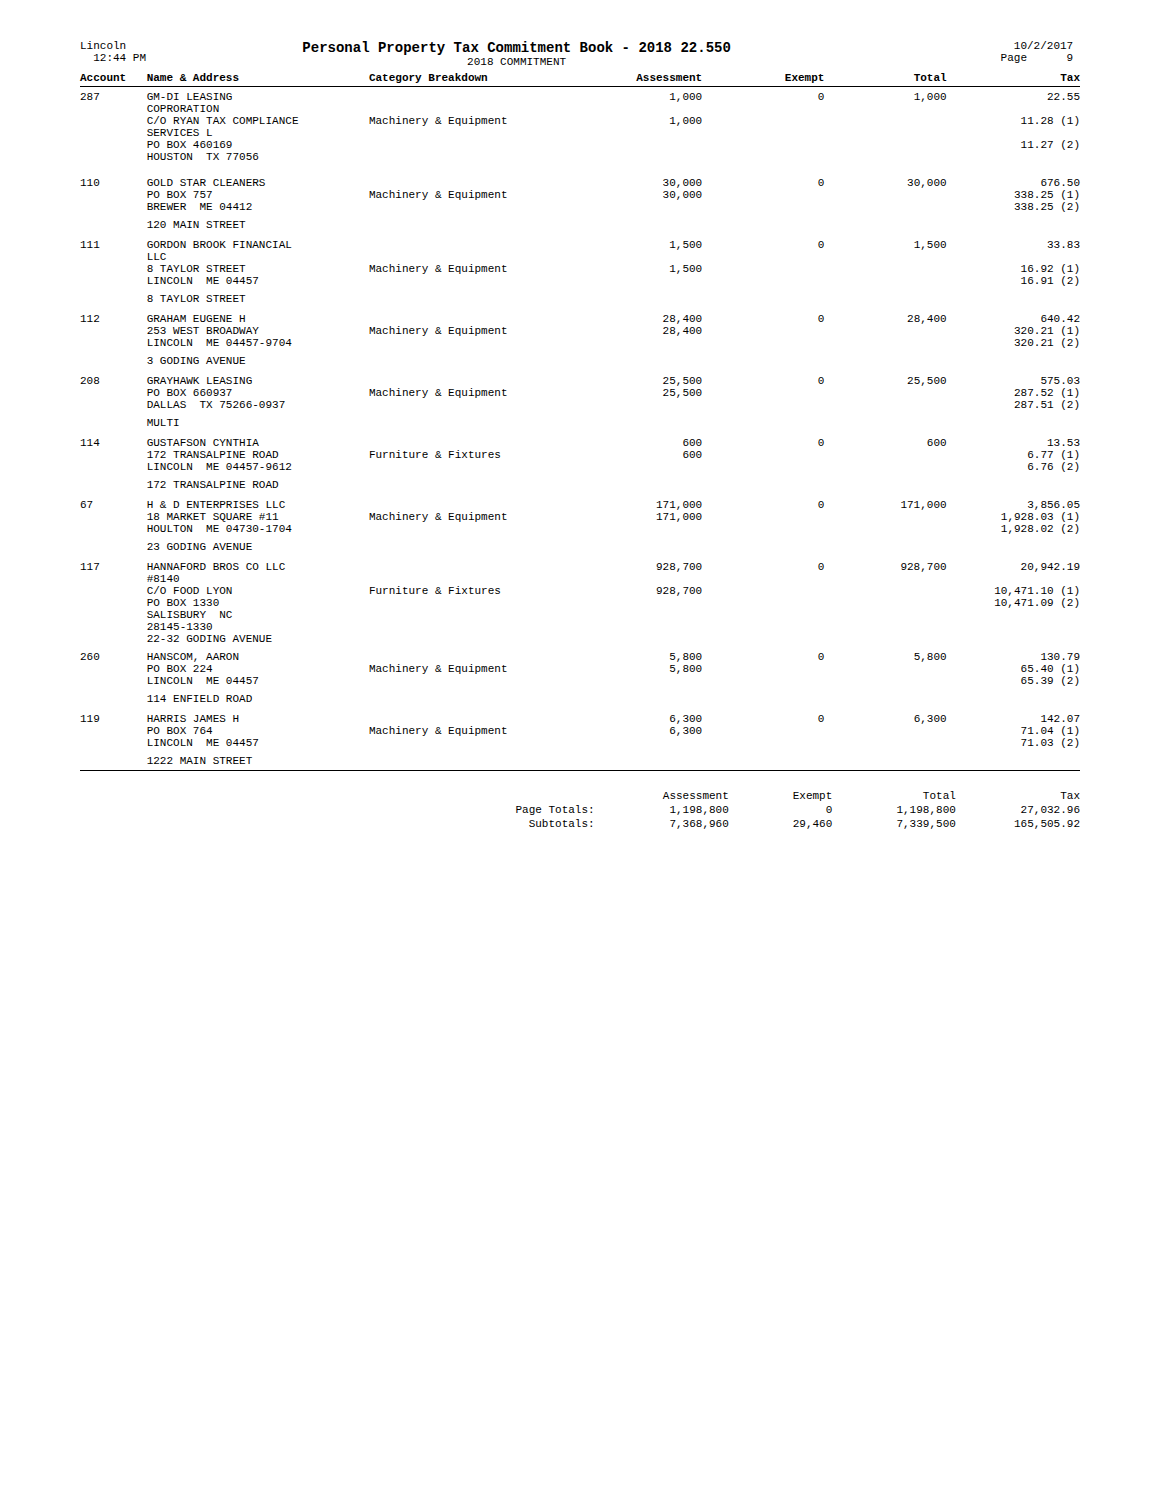Lincoln
12:44 PM
Personal Property Tax Commitment Book - 2018 22.550
2018 COMMITMENT
10/2/2017
Page 9
| Account | Name & Address | Category Breakdown | Assessment | Exempt | Total | Tax |
| --- | --- | --- | --- | --- | --- | --- |
| 287 | GM-DI LEASING COPRORATION | | 1,000 | 0 | 1,000 | 22.55 |
| | C/O RYAN TAX COMPLIANCE SERVICES L | Machinery & Equipment | 1,000 | | | 11.28 (1) |
| | PO BOX 460169 | | | | | 11.27 (2) |
| | HOUSTON TX 77056 | | | | | |
| 110 | GOLD STAR CLEANERS | | 30,000 | 0 | 30,000 | 676.50 |
| | PO BOX 757 | Machinery & Equipment | 30,000 | | | 338.25 (1) |
| | BREWER ME 04412 | | | | | 338.25 (2) |
| | 120 MAIN STREET | | | | | |
| 111 | GORDON BROOK FINANCIAL LLC | | 1,500 | 0 | 1,500 | 33.83 |
| | 8 TAYLOR STREET | Machinery & Equipment | 1,500 | | | 16.92 (1) |
| | LINCOLN ME 04457 | | | | | 16.91 (2) |
| | 8 TAYLOR STREET | | | | | |
| 112 | GRAHAM EUGENE H | | 28,400 | 0 | 28,400 | 640.42 |
| | 253 WEST BROADWAY | Machinery & Equipment | 28,400 | | | 320.21 (1) |
| | LINCOLN ME 04457-9704 | | | | | 320.21 (2) |
| | 3 GODING AVENUE | | | | | |
| 208 | GRAYHAWK LEASING | | 25,500 | 0 | 25,500 | 575.03 |
| | PO BOX 660937 | Machinery & Equipment | 25,500 | | | 287.52 (1) |
| | DALLAS TX 75266-0937 | | | | | 287.51 (2) |
| | MULTI | | | | | |
| 114 | GUSTAFSON CYNTHIA | | 600 | 0 | 600 | 13.53 |
| | 172 TRANSALPINE ROAD | Furniture & Fixtures | 600 | | | 6.77 (1) |
| | LINCOLN ME 04457-9612 | | | | | 6.76 (2) |
| | 172 TRANSALPINE ROAD | | | | | |
| 67 | H & D ENTERPRISES LLC | | 171,000 | 0 | 171,000 | 3,856.05 |
| | 18 MARKET SQUARE #11 | Machinery & Equipment | 171,000 | | | 1,928.03 (1) |
| | HOULTON ME 04730-1704 | | | | | 1,928.02 (2) |
| | 23 GODING AVENUE | | | | | |
| 117 | HANNAFORD BROS CO LLC #8140 | | 928,700 | 0 | 928,700 | 20,942.19 |
| | C/O FOOD LYON | Furniture & Fixtures | 928,700 | | | 10,471.10 (1) |
| | PO BOX 1330 | | | | | 10,471.09 (2) |
| | SALISBURY NC 28145-1330 | | | | | |
| | 22-32 GODING AVENUE | | | | | |
| 260 | HANSCOM, AARON | | 5,800 | 0 | 5,800 | 130.79 |
| | PO BOX 224 | Machinery & Equipment | 5,800 | | | 65.40 (1) |
| | LINCOLN ME 04457 | | | | | 65.39 (2) |
| | 114 ENFIELD ROAD | | | | | |
| 119 | HARRIS JAMES H | | 6,300 | 0 | 6,300 | 142.07 |
| | PO BOX 764 | Machinery & Equipment | 6,300 | | | 71.04 (1) |
| | LINCOLN ME 04457 | | | | | 71.03 (2) |
| | 1222 MAIN STREET | | | | | |
| | Assessment | Exempt | Total | Tax |
| Page Totals: | 1,198,800 | 0 | 1,198,800 | 27,032.96 |
| Subtotals: | 7,368,960 | 29,460 | 7,339,500 | 165,505.92 |